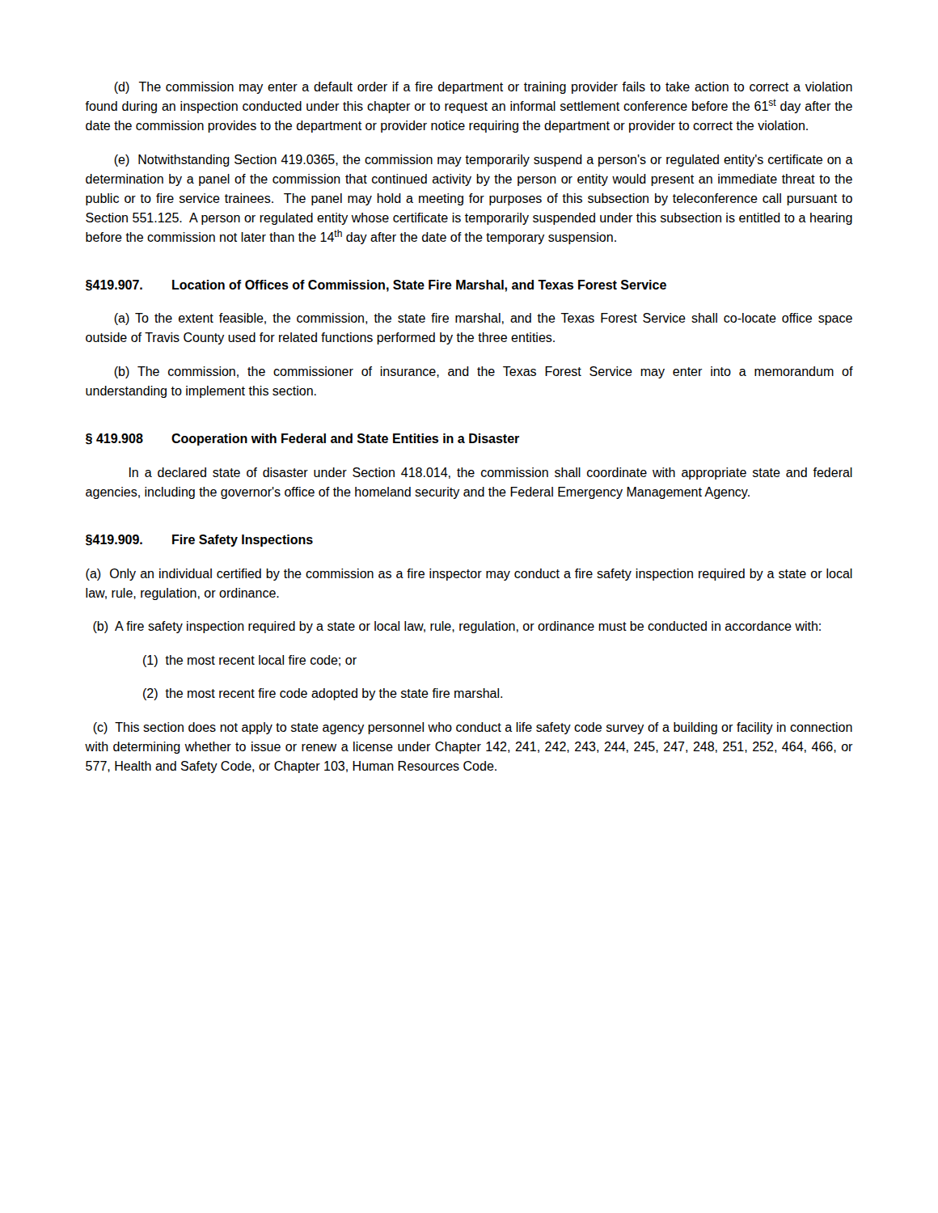(d) The commission may enter a default order if a fire department or training provider fails to take action to correct a violation found during an inspection conducted under this chapter or to request an informal settlement conference before the 61st day after the date the commission provides to the department or provider notice requiring the department or provider to correct the violation.
(e) Notwithstanding Section 419.0365, the commission may temporarily suspend a person's or regulated entity's certificate on a determination by a panel of the commission that continued activity by the person or entity would present an immediate threat to the public or to fire service trainees. The panel may hold a meeting for purposes of this subsection by teleconference call pursuant to Section 551.125. A person or regulated entity whose certificate is temporarily suspended under this subsection is entitled to a hearing before the commission not later than the 14th day after the date of the temporary suspension.
§419.907. Location of Offices of Commission, State Fire Marshal, and Texas Forest Service
(a) To the extent feasible, the commission, the state fire marshal, and the Texas Forest Service shall co-locate office space outside of Travis County used for related functions performed by the three entities.
(b) The commission, the commissioner of insurance, and the Texas Forest Service may enter into a memorandum of understanding to implement this section.
§ 419.908 Cooperation with Federal and State Entities in a Disaster
In a declared state of disaster under Section 418.014, the commission shall coordinate with appropriate state and federal agencies, including the governor's office of the homeland security and the Federal Emergency Management Agency.
§419.909. Fire Safety Inspections
(a) Only an individual certified by the commission as a fire inspector may conduct a fire safety inspection required by a state or local law, rule, regulation, or ordinance.
(b) A fire safety inspection required by a state or local law, rule, regulation, or ordinance must be conducted in accordance with:
(1) the most recent local fire code; or
(2) the most recent fire code adopted by the state fire marshal.
(c) This section does not apply to state agency personnel who conduct a life safety code survey of a building or facility in connection with determining whether to issue or renew a license under Chapter 142, 241, 242, 243, 244, 245, 247, 248, 251, 252, 464, 466, or 577, Health and Safety Code, or Chapter 103, Human Resources Code.